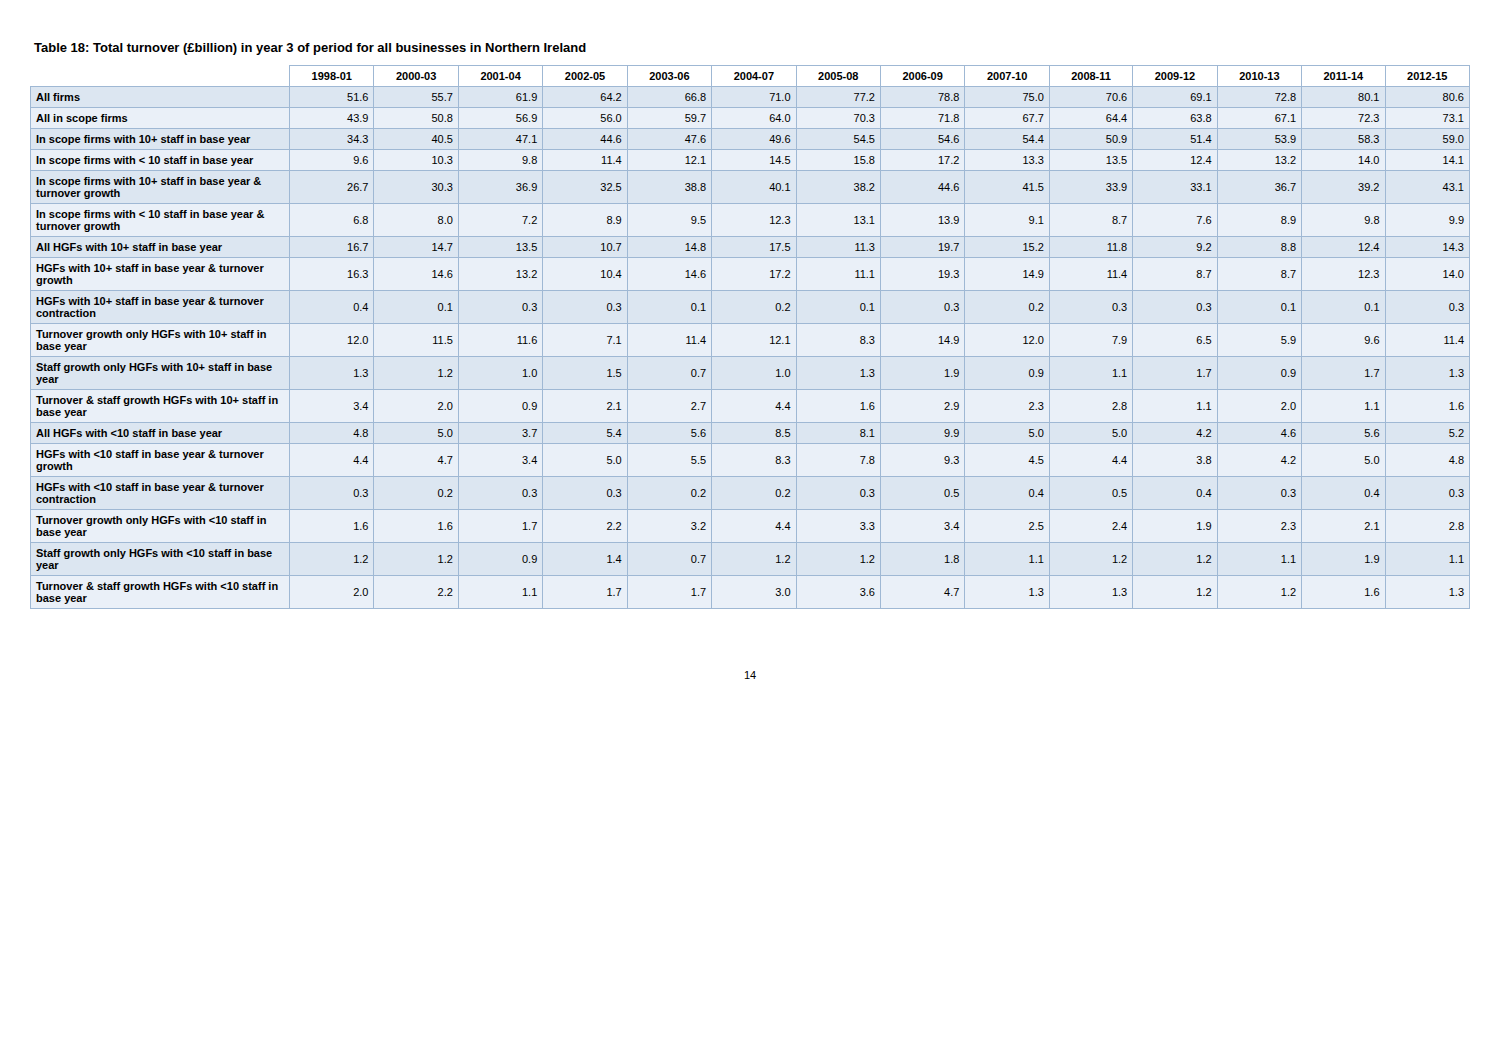Table 18: Total turnover (£billion) in year 3 of period for all businesses in Northern Ireland
| | 1998-01 | 2000-03 | 2001-04 | 2002-05 | 2003-06 | 2004-07 | 2005-08 | 2006-09 | 2007-10 | 2008-11 | 2009-12 | 2010-13 | 2011-14 | 2012-15 |
| --- | --- | --- | --- | --- | --- | --- | --- | --- | --- | --- | --- | --- | --- | --- |
| All firms | 51.6 | 55.7 | 61.9 | 64.2 | 66.8 | 71.0 | 77.2 | 78.8 | 75.0 | 70.6 | 69.1 | 72.8 | 80.1 | 80.6 |
| All in scope firms | 43.9 | 50.8 | 56.9 | 56.0 | 59.7 | 64.0 | 70.3 | 71.8 | 67.7 | 64.4 | 63.8 | 67.1 | 72.3 | 73.1 |
| In scope firms with 10+ staff in base year | 34.3 | 40.5 | 47.1 | 44.6 | 47.6 | 49.6 | 54.5 | 54.6 | 54.4 | 50.9 | 51.4 | 53.9 | 58.3 | 59.0 |
| In scope firms with < 10 staff in base year | 9.6 | 10.3 | 9.8 | 11.4 | 12.1 | 14.5 | 15.8 | 17.2 | 13.3 | 13.5 | 12.4 | 13.2 | 14.0 | 14.1 |
| In scope firms with 10+ staff in base year & turnover growth | 26.7 | 30.3 | 36.9 | 32.5 | 38.8 | 40.1 | 38.2 | 44.6 | 41.5 | 33.9 | 33.1 | 36.7 | 39.2 | 43.1 |
| In scope firms with < 10 staff in base year & turnover growth | 6.8 | 8.0 | 7.2 | 8.9 | 9.5 | 12.3 | 13.1 | 13.9 | 9.1 | 8.7 | 7.6 | 8.9 | 9.8 | 9.9 |
| All HGFs with 10+ staff in base year | 16.7 | 14.7 | 13.5 | 10.7 | 14.8 | 17.5 | 11.3 | 19.7 | 15.2 | 11.8 | 9.2 | 8.8 | 12.4 | 14.3 |
| HGFs with 10+ staff in base year & turnover growth | 16.3 | 14.6 | 13.2 | 10.4 | 14.6 | 17.2 | 11.1 | 19.3 | 14.9 | 11.4 | 8.7 | 8.7 | 12.3 | 14.0 |
| HGFs with 10+ staff in base year & turnover contraction | 0.4 | 0.1 | 0.3 | 0.3 | 0.1 | 0.2 | 0.1 | 0.3 | 0.2 | 0.3 | 0.3 | 0.1 | 0.1 | 0.3 |
| Turnover growth only HGFs with 10+ staff in base year | 12.0 | 11.5 | 11.6 | 7.1 | 11.4 | 12.1 | 8.3 | 14.9 | 12.0 | 7.9 | 6.5 | 5.9 | 9.6 | 11.4 |
| Staff growth only HGFs with 10+ staff in base year | 1.3 | 1.2 | 1.0 | 1.5 | 0.7 | 1.0 | 1.3 | 1.9 | 0.9 | 1.1 | 1.7 | 0.9 | 1.7 | 1.3 |
| Turnover & staff growth HGFs with 10+ staff in base year | 3.4 | 2.0 | 0.9 | 2.1 | 2.7 | 4.4 | 1.6 | 2.9 | 2.3 | 2.8 | 1.1 | 2.0 | 1.1 | 1.6 |
| All HGFs with <10 staff in base year | 4.8 | 5.0 | 3.7 | 5.4 | 5.6 | 8.5 | 8.1 | 9.9 | 5.0 | 5.0 | 4.2 | 4.6 | 5.6 | 5.2 |
| HGFs with <10 staff in base year & turnover growth | 4.4 | 4.7 | 3.4 | 5.0 | 5.5 | 8.3 | 7.8 | 9.3 | 4.5 | 4.4 | 3.8 | 4.2 | 5.0 | 4.8 |
| HGFs with <10 staff in base year & turnover contraction | 0.3 | 0.2 | 0.3 | 0.3 | 0.2 | 0.2 | 0.3 | 0.5 | 0.4 | 0.5 | 0.4 | 0.3 | 0.4 | 0.3 |
| Turnover growth only HGFs with <10 staff in base year | 1.6 | 1.6 | 1.7 | 2.2 | 3.2 | 4.4 | 3.3 | 3.4 | 2.5 | 2.4 | 1.9 | 2.3 | 2.1 | 2.8 |
| Staff growth only HGFs with <10 staff in base year | 1.2 | 1.2 | 0.9 | 1.4 | 0.7 | 1.2 | 1.2 | 1.8 | 1.1 | 1.2 | 1.2 | 1.1 | 1.9 | 1.1 |
| Turnover & staff growth HGFs with <10 staff in base year | 2.0 | 2.2 | 1.1 | 1.7 | 1.7 | 3.0 | 3.6 | 4.7 | 1.3 | 1.3 | 1.2 | 1.2 | 1.6 | 1.3 |
14